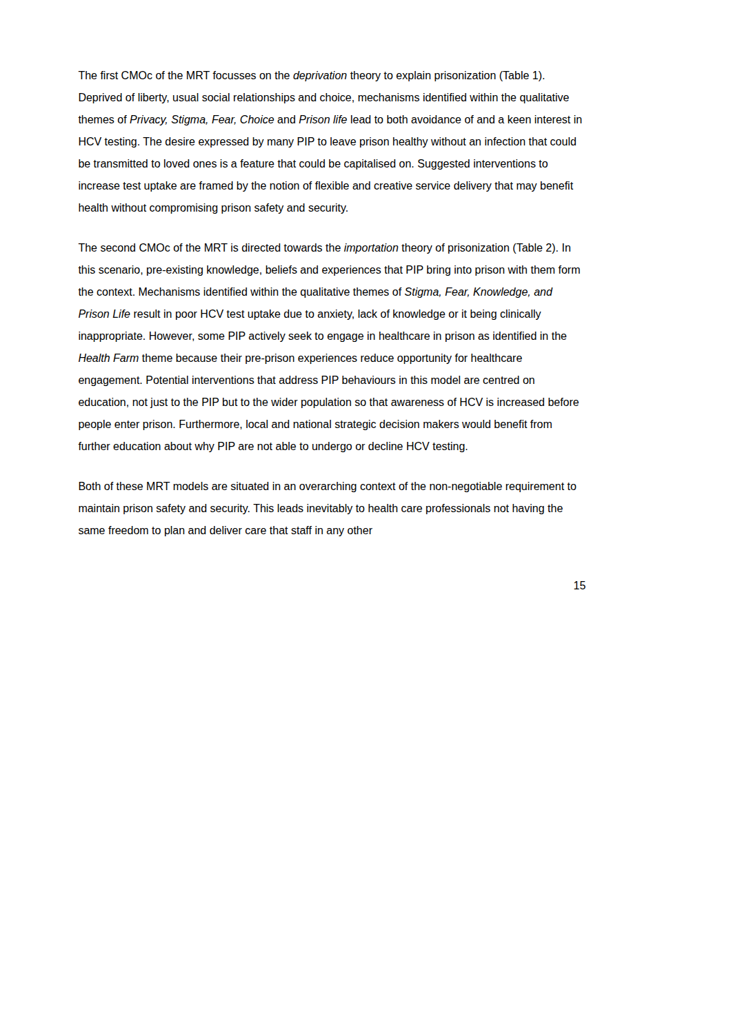The first CMOc of the MRT focusses on the deprivation theory to explain prisonization (Table 1). Deprived of liberty, usual social relationships and choice, mechanisms identified within the qualitative themes of Privacy, Stigma, Fear, Choice and Prison life lead to both avoidance of and a keen interest in HCV testing. The desire expressed by many PIP to leave prison healthy without an infection that could be transmitted to loved ones is a feature that could be capitalised on. Suggested interventions to increase test uptake are framed by the notion of flexible and creative service delivery that may benefit health without compromising prison safety and security.
The second CMOc of the MRT is directed towards the importation theory of prisonization (Table 2). In this scenario, pre-existing knowledge, beliefs and experiences that PIP bring into prison with them form the context. Mechanisms identified within the qualitative themes of Stigma, Fear, Knowledge, and Prison Life result in poor HCV test uptake due to anxiety, lack of knowledge or it being clinically inappropriate. However, some PIP actively seek to engage in healthcare in prison as identified in the Health Farm theme because their pre-prison experiences reduce opportunity for healthcare engagement. Potential interventions that address PIP behaviours in this model are centred on education, not just to the PIP but to the wider population so that awareness of HCV is increased before people enter prison. Furthermore, local and national strategic decision makers would benefit from further education about why PIP are not able to undergo or decline HCV testing.
Both of these MRT models are situated in an overarching context of the non-negotiable requirement to maintain prison safety and security. This leads inevitably to health care professionals not having the same freedom to plan and deliver care that staff in any other
15